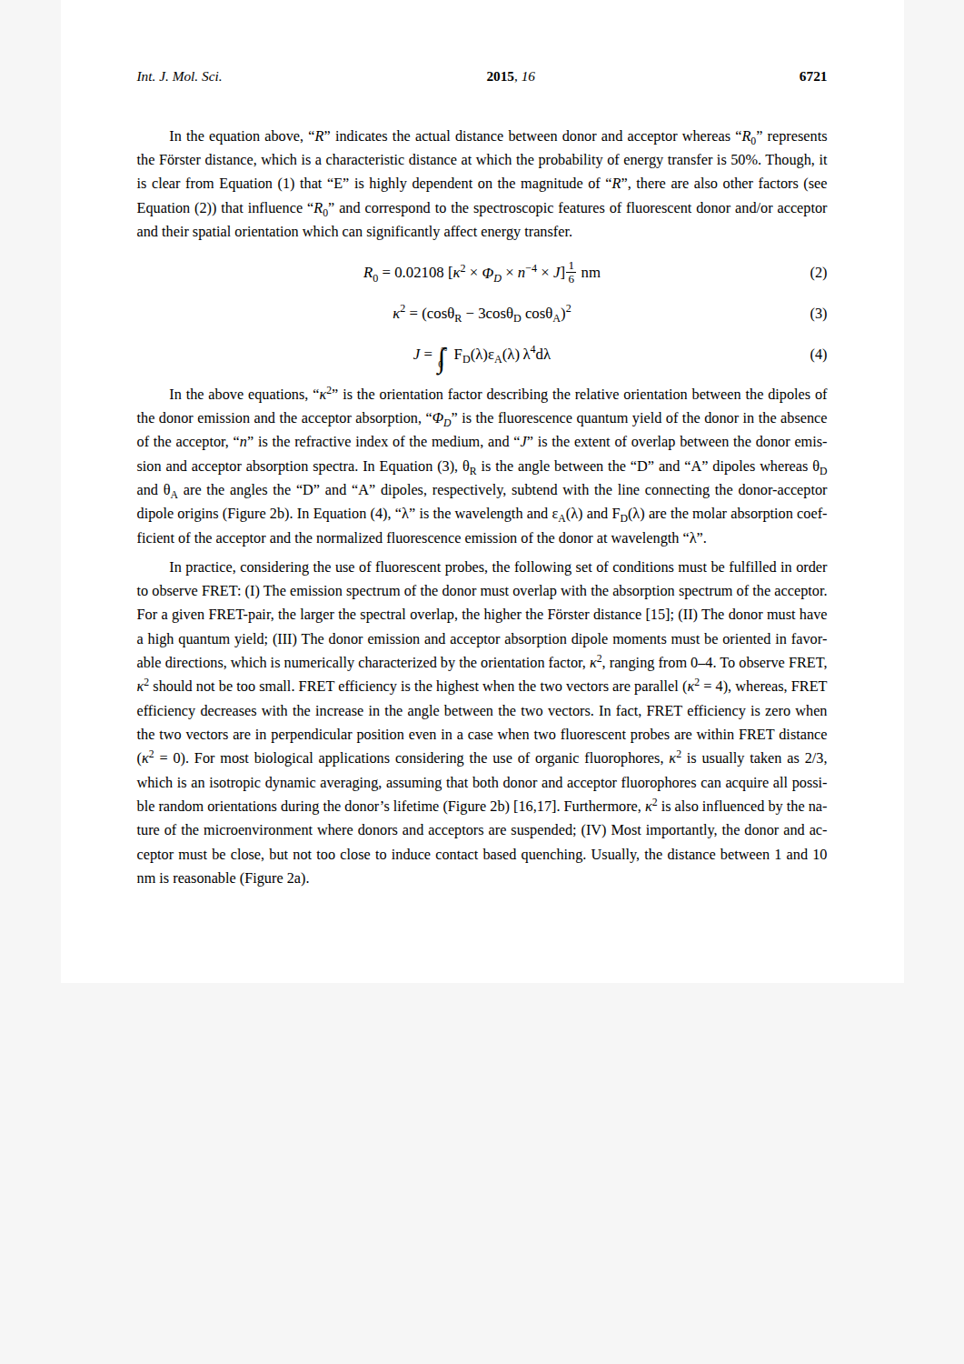Int. J. Mol. Sci. 2015, 16 6721
In the equation above, “R” indicates the actual distance between donor and acceptor whereas “R 0” represents the Förster distance, which is a characteristic distance at which the probability of energy transfer is 50%. Though, it is clear from Equation (1) that “E” is highly dependent on the magnitude of “R”, there are also other factors (see Equation (2)) that influence “R 0” and correspond to the spectroscopic features of fluorescent donor and/or acceptor and their spatial orientation which can significantly affect energy transfer.
R 0 = 0.02108 [κ 2 × ΦD × n−4 × J]16 nm (2)
κ 2 = (cosθR − 3cosθD cosθA)2 (3)
J = ∫∞0 FD(λ)εA(λ) λ4dλ (4)
In the above equations, “κ 2” is the orientation factor describing the relative orientation between the dipoles of the donor emission and the acceptor absorption, “ΦD” is the fluorescence quantum yield of the donor in the absence of the acceptor, “n” is the refractive index of the medium, and “J” is the extent of overlap between the donor emission and acceptor absorption spectra. In Equation (3), θR is the angle between the “D” and “A” dipoles whereas θD and θA are the angles the “D” and “A” dipoles, respectively, subtend with the line connecting the donor-acceptor dipole origins (Figure 2b). In Equation (4), “λ” is the wavelength and εA(λ) and FD(λ) are the molar absorption coefficient of the acceptor and the normalized fluorescence emission of the donor at wavelength “λ”.
In practice, considering the use of fluorescent probes, the following set of conditions must be fulfilled in order to observe FRET: (I) The emission spectrum of the donor must overlap with the absorption spectrum of the acceptor. For a given FRET-pair, the larger the spectral overlap, the higher the Förster distance [15]; (II) The donor must have a high quantum yield; (III) The donor emission and acceptor absorption dipole moments must be oriented in favorable directions, which is numerically characterized by the orientation factor, κ 2, ranging from 0–4. To observe FRET, κ 2 should not be too small. FRET efficiency is the highest when the two vectors are parallel (κ 2 = 4), whereas, FRET efficiency decreases with the increase in the angle between the two vectors. In fact, FRET efficiency is zero when the two vectors are in perpendicular position even in a case when two fluorescent probes are within FRET distance (κ 2 = 0). For most biological applications considering the use of organic fluorophores, κ 2 is usually taken as 2/3, which is an isotropic dynamic averaging, assuming that both donor and acceptor fluorophores can acquire all possible random orientations during the donor’s lifetime (Figure 2b) [16,17]. Furthermore, κ 2 is also influenced by the nature of the microenvironment where donors and acceptors are suspended; (IV) Most importantly, the donor and acceptor must be close, but not too close to induce contact based quenching. Usually, the distance between 1 and 10 nm is reasonable (Figure 2a).